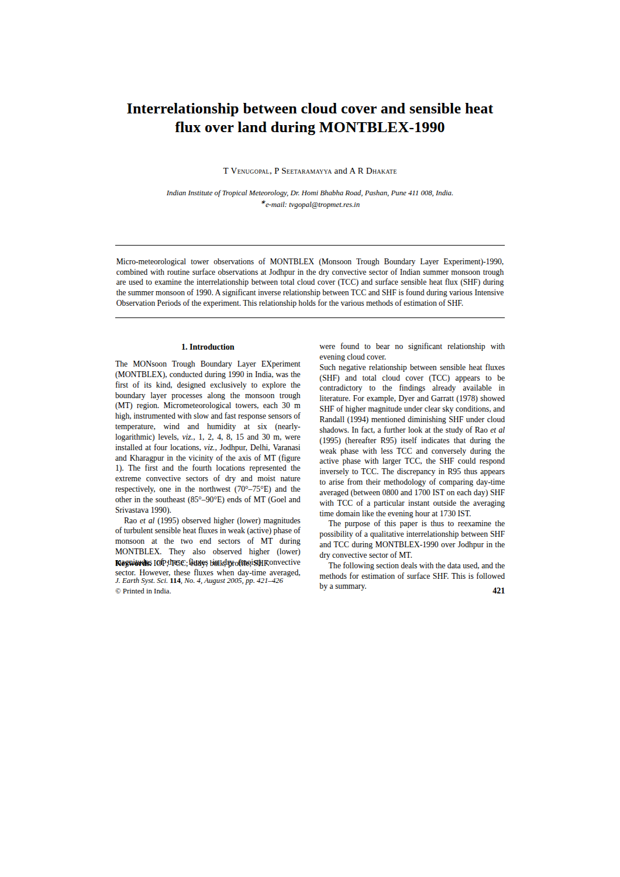Interrelationship between cloud cover and sensible heat
flux over land during MONTBLEX-1990
T Venugopal, P Seetaramayya and A R Dhakate
Indian Institute of Tropical Meteorology, Dr. Homi Bhabha Road, Pashan, Pune 411 008, India.
∗e-mail: tvgopal@tropmet.res.in
Micro-meteorological tower observations of MONTBLEX (Monsoon Trough Boundary Layer Experiment)-1990, combined with routine surface observations at Jodhpur in the dry convective sector of Indian summer monsoon trough are used to examine the interrelationship between total cloud cover (TCC) and surface sensible heat flux (SHF) during the summer monsoon of 1990. A significant inverse relationship between TCC and SHF is found during various Intensive Observation Periods of the experiment. This relationship holds for the various methods of estimation of SHF.
1. Introduction
The MONsoon Trough Boundary Layer EXperiment (MONTBLEX), conducted during 1990 in India, was the first of its kind, designed exclusively to explore the boundary layer processes along the monsoon trough (MT) region. Micrometeorological towers, each 30 m high, instrumented with slow and fast response sensors of temperature, wind and humidity at six (nearly-logarithmic) levels, viz., 1, 2, 4, 8, 15 and 30 m, were installed at four locations, viz., Jodhpur, Delhi, Varanasi and Kharagpur in the vicinity of the axis of MT (figure 1). The first and the fourth locations represented the extreme convective sectors of dry and moist nature respectively, one in the northwest (70°–75°E) and the other in the southeast (85°–90°E) ends of MT (Goel and Srivastava 1990).
Rao et al (1995) observed higher (lower) magnitudes of turbulent sensible heat fluxes in weak (active) phase of monsoon at the two end sectors of MT during MONTBLEX. They also observed higher (lower) magnitudes of these fluxes in dry (moist) convective sector. However, these fluxes when day-time averaged, were found to bear no significant relationship with evening cloud cover.
Such negative relationship between sensible heat fluxes (SHF) and total cloud cover (TCC) appears to be contradictory to the findings already available in literature. For example, Dyer and Garratt (1978) showed SHF of higher magnitude under clear sky conditions, and Randall (1994) mentioned diminishing SHF under cloud shadows. In fact, a further look at the study of Rao et al (1995) (hereafter R95) itself indicates that during the weak phase with less TCC and conversely during the active phase with larger TCC, the SHF could respond inversely to TCC. The discrepancy in R95 thus appears to arise from their methodology of comparing day-time averaged (between 0800 and 1700 IST on each day) SHF with TCC of a particular instant outside the averaging time domain like the evening hour at 1730 IST.
The purpose of this paper is thus to reexamine the possibility of a qualitative interrelationship between SHF and TCC during MONTBLEX-1990 over Jodhpur in the dry convective sector of MT.
The following section deals with the data used, and the methods for estimation of surface SHF. This is followed by a summary.
Keywords. IOP; TCC; eddy; bulk; profile; SHF.
J. Earth Syst. Sci. 114, No. 4, August 2005, pp. 421–426
© Printed in India.
421